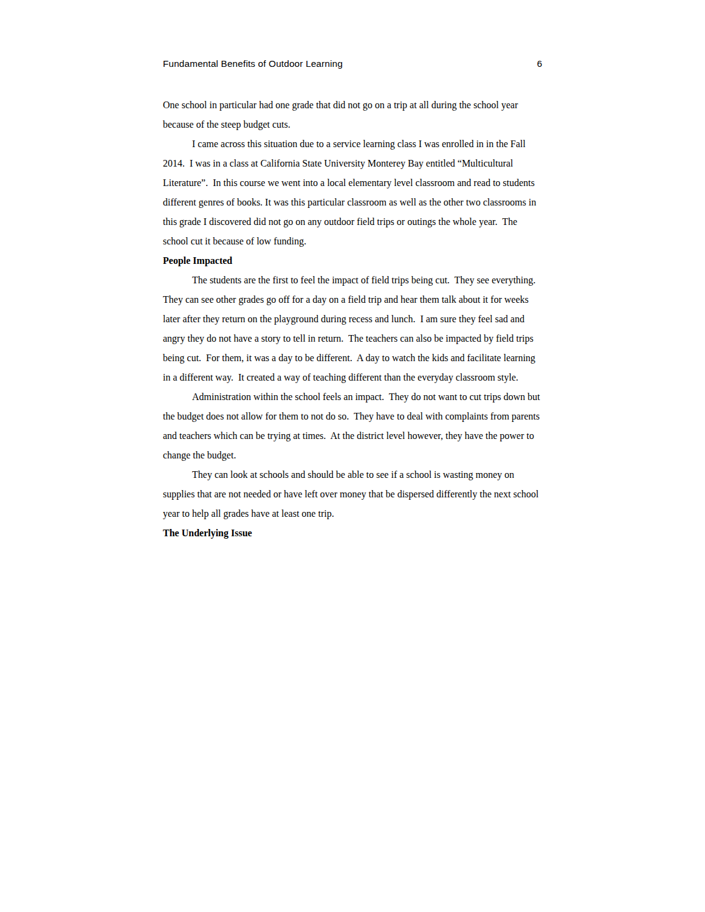Fundamental Benefits of Outdoor Learning 6
One school in particular had one grade that did not go on a trip at all during the school year because of the steep budget cuts.
I came across this situation due to a service learning class I was enrolled in in the Fall 2014. I was in a class at California State University Monterey Bay entitled “Multicultural Literature”. In this course we went into a local elementary level classroom and read to students different genres of books. It was this particular classroom as well as the other two classrooms in this grade I discovered did not go on any outdoor field trips or outings the whole year. The school cut it because of low funding.
People Impacted
The students are the first to feel the impact of field trips being cut. They see everything. They can see other grades go off for a day on a field trip and hear them talk about it for weeks later after they return on the playground during recess and lunch. I am sure they feel sad and angry they do not have a story to tell in return. The teachers can also be impacted by field trips being cut. For them, it was a day to be different. A day to watch the kids and facilitate learning in a different way. It created a way of teaching different than the everyday classroom style.
Administration within the school feels an impact. They do not want to cut trips down but the budget does not allow for them to not do so. They have to deal with complaints from parents and teachers which can be trying at times. At the district level however, they have the power to change the budget.
They can look at schools and should be able to see if a school is wasting money on supplies that are not needed or have left over money that be dispersed differently the next school year to help all grades have at least one trip.
The Underlying Issue